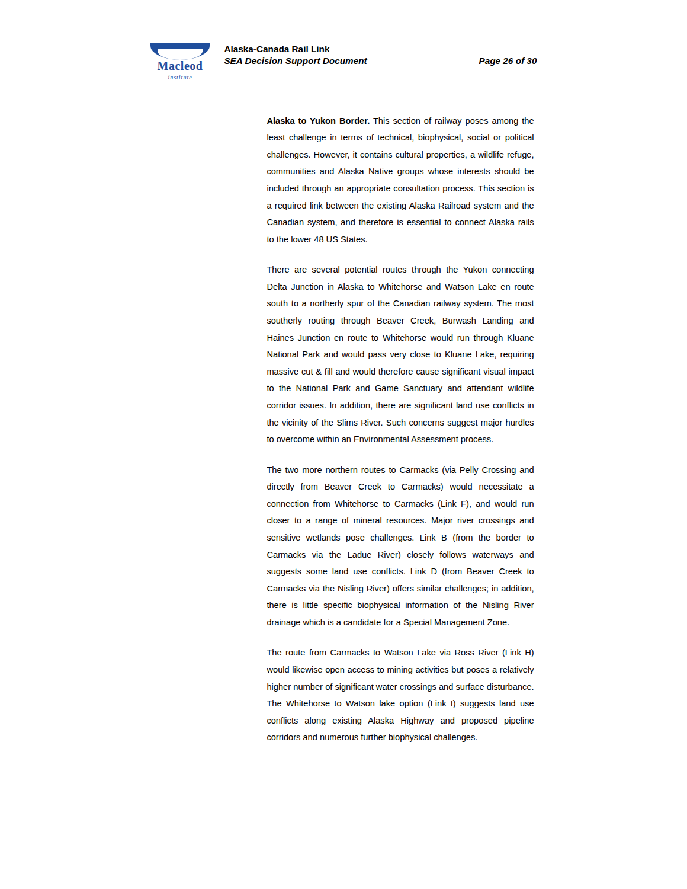Macleod institute
Alaska-Canada Rail Link
SEA Decision Support Document Page 26 of 30
Alaska to Yukon Border. This section of railway poses among the least challenge in terms of technical, biophysical, social or political challenges. However, it contains cultural properties, a wildlife refuge, communities and Alaska Native groups whose interests should be included through an appropriate consultation process. This section is a required link between the existing Alaska Railroad system and the Canadian system, and therefore is essential to connect Alaska rails to the lower 48 US States.
There are several potential routes through the Yukon connecting Delta Junction in Alaska to Whitehorse and Watson Lake en route south to a northerly spur of the Canadian railway system. The most southerly routing through Beaver Creek, Burwash Landing and Haines Junction en route to Whitehorse would run through Kluane National Park and would pass very close to Kluane Lake, requiring massive cut & fill and would therefore cause significant visual impact to the National Park and Game Sanctuary and attendant wildlife corridor issues. In addition, there are significant land use conflicts in the vicinity of the Slims River. Such concerns suggest major hurdles to overcome within an Environmental Assessment process.
The two more northern routes to Carmacks (via Pelly Crossing and directly from Beaver Creek to Carmacks) would necessitate a connection from Whitehorse to Carmacks (Link F), and would run closer to a range of mineral resources. Major river crossings and sensitive wetlands pose challenges. Link B (from the border to Carmacks via the Ladue River) closely follows waterways and suggests some land use conflicts. Link D (from Beaver Creek to Carmacks via the Nisling River) offers similar challenges; in addition, there is little specific biophysical information of the Nisling River drainage which is a candidate for a Special Management Zone.
The route from Carmacks to Watson Lake via Ross River (Link H) would likewise open access to mining activities but poses a relatively higher number of significant water crossings and surface disturbance. The Whitehorse to Watson lake option (Link I) suggests land use conflicts along existing Alaska Highway and proposed pipeline corridors and numerous further biophysical challenges.